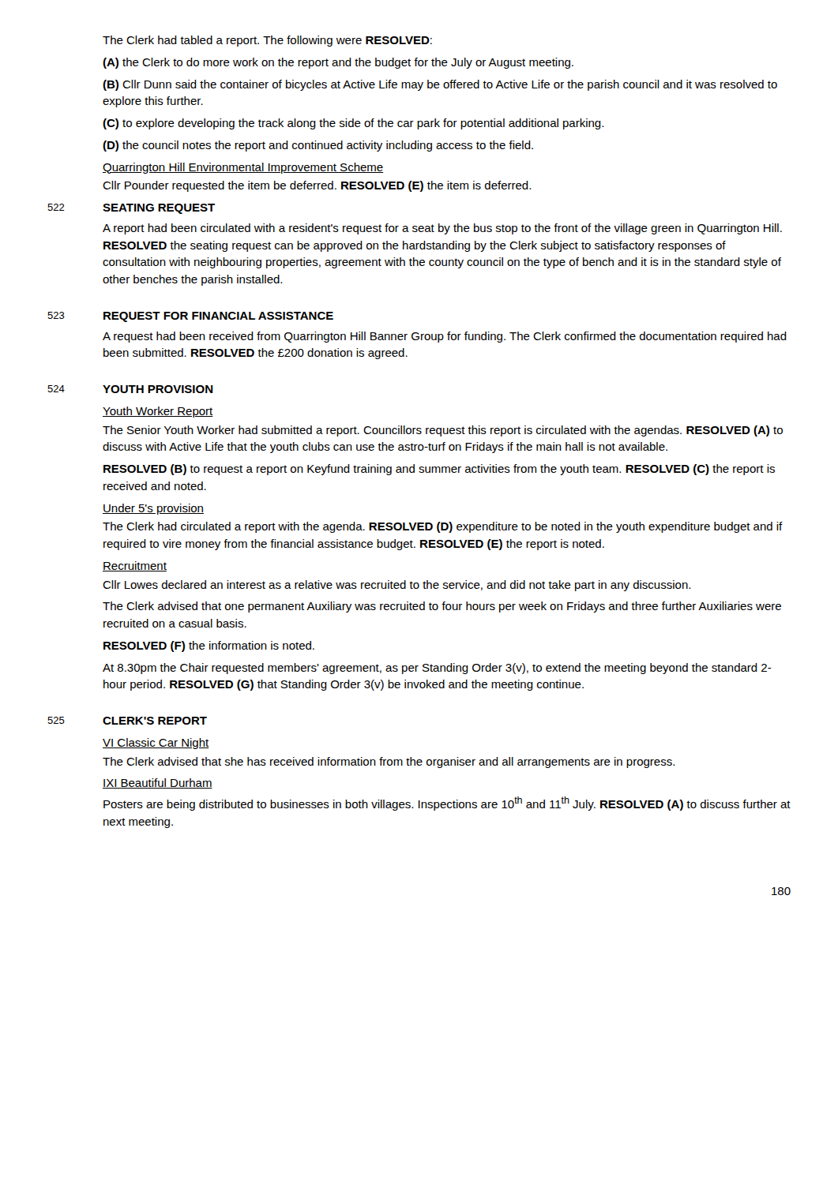The Clerk had tabled a report. The following were RESOLVED:
(A) the Clerk to do more work on the report and the budget for the July or August meeting.
(B) Cllr Dunn said the container of bicycles at Active Life may be offered to Active Life or the parish council and it was resolved to explore this further.
(C) to explore developing the track along the side of the car park for potential additional parking.
(D) the council notes the report and continued activity including access to the field.
Quarrington Hill Environmental Improvement Scheme
Cllr Pounder requested the item be deferred. RESOLVED (E) the item is deferred.
522
Seating Request
A report had been circulated with a resident's request for a seat by the bus stop to the front of the village green in Quarrington Hill. RESOLVED the seating request can be approved on the hardstanding by the Clerk subject to satisfactory responses of consultation with neighbouring properties, agreement with the county council on the type of bench and it is in the standard style of other benches the parish installed.
523
Request for Financial Assistance
A request had been received from Quarrington Hill Banner Group for funding. The Clerk confirmed the documentation required had been submitted. RESOLVED the £200 donation is agreed.
524
Youth Provision
Youth Worker Report
The Senior Youth Worker had submitted a report. Councillors request this report is circulated with the agendas. RESOLVED (A) to discuss with Active Life that the youth clubs can use the astro-turf on Fridays if the main hall is not available.
RESOLVED (B) to request a report on Keyfund training and summer activities from the youth team. RESOLVED (C) the report is received and noted.
Under 5's provision
The Clerk had circulated a report with the agenda. RESOLVED (D) expenditure to be noted in the youth expenditure budget and if required to vire money from the financial assistance budget. RESOLVED (E) the report is noted.
Recruitment
Cllr Lowes declared an interest as a relative was recruited to the service, and did not take part in any discussion.
The Clerk advised that one permanent Auxiliary was recruited to four hours per week on Fridays and three further Auxiliaries were recruited on a casual basis.
RESOLVED (F) the information is noted.
At 8.30pm the Chair requested members' agreement, as per Standing Order 3(v), to extend the meeting beyond the standard 2-hour period. RESOLVED (G) that Standing Order 3(v) be invoked and the meeting continue.
525
Clerk's Report
VI Classic Car Night
The Clerk advised that she has received information from the organiser and all arrangements are in progress.
IXI Beautiful Durham
Posters are being distributed to businesses in both villages. Inspections are 10th and 11th July. RESOLVED (A) to discuss further at next meeting.
180